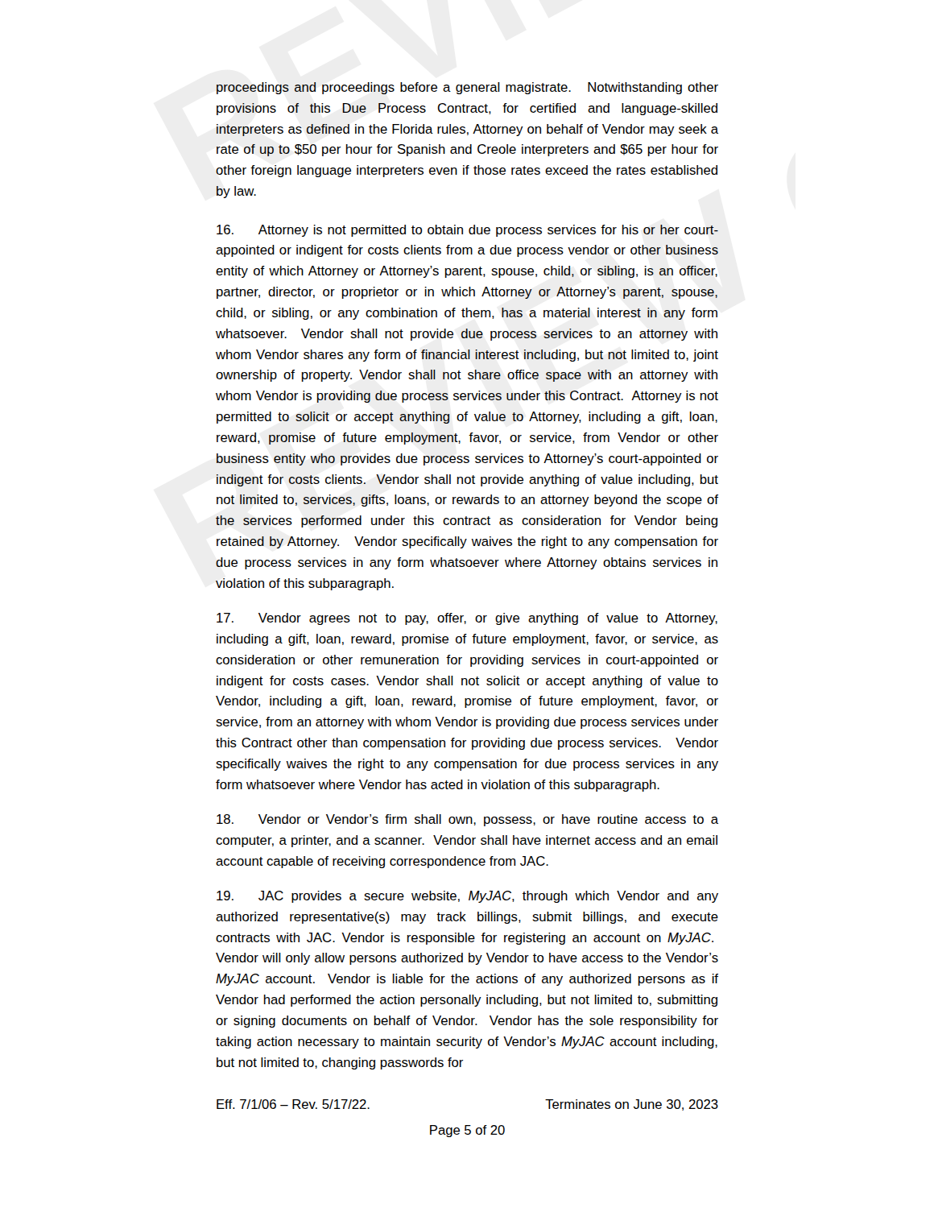REVIEW COPY REVIEW COPY
proceedings and proceedings before a general magistrate. Notwithstanding other provisions of this Due Process Contract, for certified and language-skilled interpreters as defined in the Florida rules, Attorney on behalf of Vendor may seek a rate of up to $50 per hour for Spanish and Creole interpreters and $65 per hour for other foreign language interpreters even if those rates exceed the rates established by law.
16. Attorney is not permitted to obtain due process services for his or her court-appointed or indigent for costs clients from a due process vendor or other business entity of which Attorney or Attorney’s parent, spouse, child, or sibling, is an officer, partner, director, or proprietor or in which Attorney or Attorney’s parent, spouse, child, or sibling, or any combination of them, has a material interest in any form whatsoever. Vendor shall not provide due process services to an attorney with whom Vendor shares any form of financial interest including, but not limited to, joint ownership of property. Vendor shall not share office space with an attorney with whom Vendor is providing due process services under this Contract. Attorney is not permitted to solicit or accept anything of value to Attorney, including a gift, loan, reward, promise of future employment, favor, or service, from Vendor or other business entity who provides due process services to Attorney’s court-appointed or indigent for costs clients. Vendor shall not provide anything of value including, but not limited to, services, gifts, loans, or rewards to an attorney beyond the scope of the services performed under this contract as consideration for Vendor being retained by Attorney. Vendor specifically waives the right to any compensation for due process services in any form whatsoever where Attorney obtains services in violation of this subparagraph.
17. Vendor agrees not to pay, offer, or give anything of value to Attorney, including a gift, loan, reward, promise of future employment, favor, or service, as consideration or other remuneration for providing services in court-appointed or indigent for costs cases. Vendor shall not solicit or accept anything of value to Vendor, including a gift, loan, reward, promise of future employment, favor, or service, from an attorney with whom Vendor is providing due process services under this Contract other than compensation for providing due process services. Vendor specifically waives the right to any compensation for due process services in any form whatsoever where Vendor has acted in violation of this subparagraph.
18. Vendor or Vendor’s firm shall own, possess, or have routine access to a computer, a printer, and a scanner. Vendor shall have internet access and an email account capable of receiving correspondence from JAC.
19. JAC provides a secure website, MyJAC, through which Vendor and any authorized representative(s) may track billings, submit billings, and execute contracts with JAC. Vendor is responsible for registering an account on MyJAC. Vendor will only allow persons authorized by Vendor to have access to the Vendor’s MyJAC account. Vendor is liable for the actions of any authorized persons as if Vendor had performed the action personally including, but not limited to, submitting or signing documents on behalf of Vendor. Vendor has the sole responsibility for taking action necessary to maintain security of Vendor’s MyJAC account including, but not limited to, changing passwords for
Eff. 7/1/06 – Rev. 5/17/22.
Terminates on June 30, 2023
Page 5 of 20